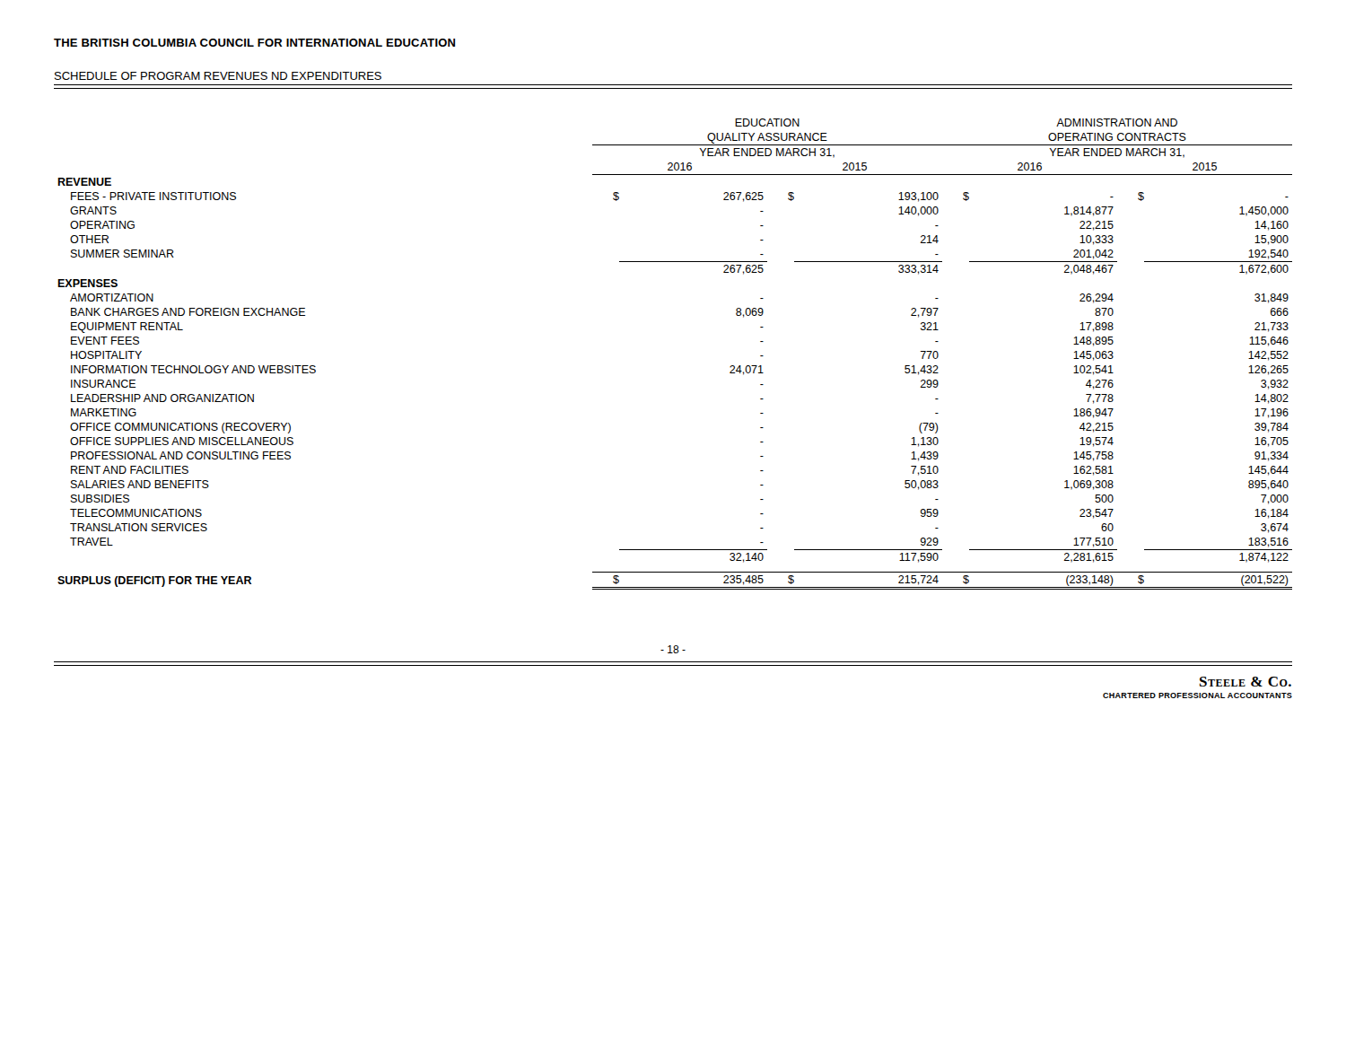THE BRITISH COLUMBIA COUNCIL FOR INTERNATIONAL EDUCATION
SCHEDULE OF PROGRAM REVENUES ND EXPENDITURES
| | EDUCATION | ADMINISTRATION AND |
| | QUALITY ASSURANCE | OPERATING CONTRACTS |
| | YEAR ENDED MARCH 31, | YEAR ENDED MARCH 31, |
| | 2016 | 2015 | 2016 | 2015 |
| REVENUE | |
| FEES - PRIVATE INSTITUTIONS | $ | 267,625 | $ | 193,100 | $ | - | $ | - |
| GRANTS | | - | | 140,000 | | 1,814,877 | | 1,450,000 |
| OPERATING | | - | | - | | 22,215 | | 14,160 |
| OTHER | | - | | 214 | | 10,333 | | 15,900 |
| SUMMER SEMINAR | | - | | - | | 201,042 | | 192,540 |
| | | 267,625 | | 333,314 | | 2,048,467 | | 1,672,600 |
| EXPENSES | |
| AMORTIZATION | | - | | - | | 26,294 | | 31,849 |
| BANK CHARGES AND FOREIGN EXCHANGE | | 8,069 | | 2,797 | | 870 | | 666 |
| EQUIPMENT RENTAL | | - | | 321 | | 17,898 | | 21,733 |
| EVENT FEES | | - | | - | | 148,895 | | 115,646 |
| HOSPITALITY | | - | | 770 | | 145,063 | | 142,552 |
| INFORMATION TECHNOLOGY AND WEBSITES | | 24,071 | | 51,432 | | 102,541 | | 126,265 |
| INSURANCE | | - | | 299 | | 4,276 | | 3,932 |
| LEADERSHIP AND ORGANIZATION | | - | | - | | 7,778 | | 14,802 |
| MARKETING | | - | | - | | 186,947 | | 17,196 |
| OFFICE COMMUNICATIONS (RECOVERY) | | - | | (79) | | 42,215 | | 39,784 |
| OFFICE SUPPLIES AND MISCELLANEOUS | | - | | 1,130 | | 19,574 | | 16,705 |
| PROFESSIONAL AND CONSULTING FEES | | - | | 1,439 | | 145,758 | | 91,334 |
| RENT AND FACILITIES | | - | | 7,510 | | 162,581 | | 145,644 |
| SALARIES AND BENEFITS | | - | | 50,083 | | 1,069,308 | | 895,640 |
| SUBSIDIES | | - | | - | | 500 | | 7,000 |
| TELECOMMUNICATIONS | | - | | 959 | | 23,547 | | 16,184 |
| TRANSLATION SERVICES | | - | | - | | 60 | | 3,674 |
| TRAVEL | | - | | 929 | | 177,510 | | 183,516 |
| | | 32,140 | | 117,590 | | 2,281,615 | | 1,874,122 |
| SURPLUS (DEFICIT) FOR THE YEAR | $ | 235,485 | $ | 215,724 | $ | (233,148) | $ | (201,522) |
- 18 -
Steele & Co.
CHARTERED PROFESSIONAL ACCOUNTANTS